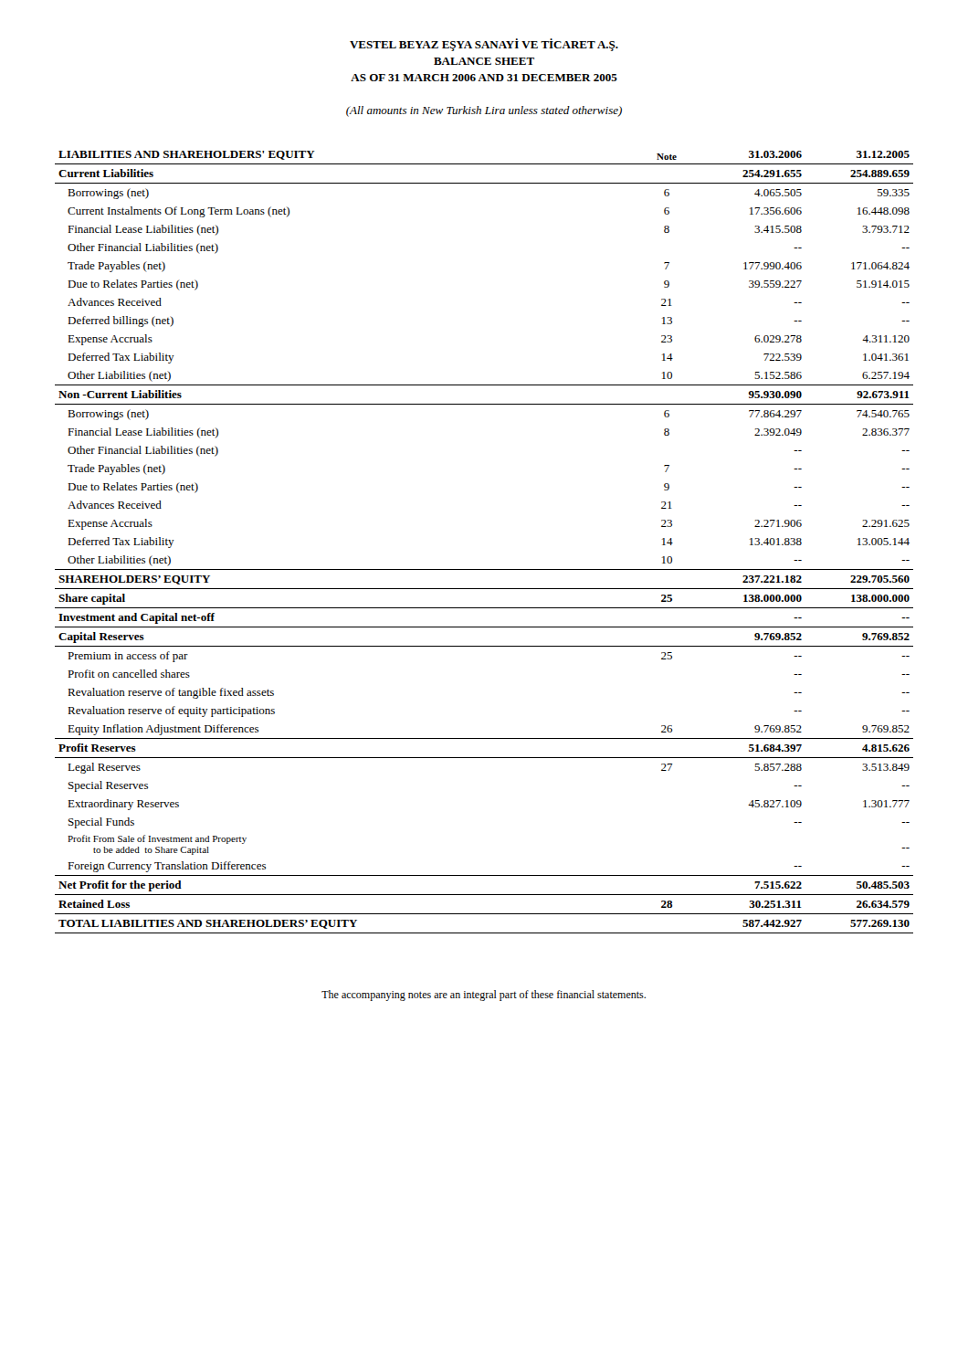VESTEL BEYAZ EŞYA SANAYİ VE TİCARET A.Ş.
BALANCE SHEET
AS OF 31 MARCH 2006 AND 31 DECEMBER 2005
(All amounts in New Turkish Lira unless stated otherwise)
| LIABILITIES AND SHAREHOLDERS' EQUITY | Note | 31.03.2006 | 31.12.2005 |
| --- | --- | --- | --- |
| Current Liabilities | | 254.291.655 | 254.889.659 |
| Borrowings (net) | 6 | 4.065.505 | 59.335 |
| Current Instalments Of Long Term Loans (net) | 6 | 17.356.606 | 16.448.098 |
| Financial Lease Liabilities (net) | 8 | 3.415.508 | 3.793.712 |
| Other Financial Liabilities (net) | | -- | -- |
| Trade Payables (net) | 7 | 177.990.406 | 171.064.824 |
| Due to Relates Parties (net) | 9 | 39.559.227 | 51.914.015 |
| Advances Received | 21 | -- | -- |
| Deferred billings (net) | 13 | -- | -- |
| Expense Accruals | 23 | 6.029.278 | 4.311.120 |
| Deferred Tax Liability | 14 | 722.539 | 1.041.361 |
| Other Liabilities (net) | 10 | 5.152.586 | 6.257.194 |
| Non -Current Liabilities | | 95.930.090 | 92.673.911 |
| Borrowings (net) | 6 | 77.864.297 | 74.540.765 |
| Financial Lease Liabilities (net) | 8 | 2.392.049 | 2.836.377 |
| Other Financial Liabilities (net) | | -- | -- |
| Trade Payables (net) | 7 | -- | -- |
| Due to Relates Parties (net) | 9 | -- | -- |
| Advances Received | 21 | -- | -- |
| Expense Accruals | 23 | 2.271.906 | 2.291.625 |
| Deferred Tax Liability | 14 | 13.401.838 | 13.005.144 |
| Other Liabilities (net) | 10 | -- | -- |
| SHAREHOLDERS’ EQUITY | | 237.221.182 | 229.705.560 |
| Share capital | 25 | 138.000.000 | 138.000.000 |
| Investment and Capital net-off | | -- | -- |
| Capital Reserves | | 9.769.852 | 9.769.852 |
| Premium in access of par | 25 | -- | -- |
| Profit on cancelled shares | | -- | -- |
| Revaluation reserve of tangible fixed assets | | -- | -- |
| Revaluation reserve of equity participations | | -- | -- |
| Equity Inflation Adjustment Differences | 26 | 9.769.852 | 9.769.852 |
| Profit Reserves | | 51.684.397 | 4.815.626 |
| Legal Reserves | 27 | 5.857.288 | 3.513.849 |
| Special Reserves | | -- | -- |
| Extraordinary Reserves | | 45.827.109 | 1.301.777 |
| Special Funds | | -- | -- |
| Profit From Sale of Investment and Property to be added to Share Capital | | | -- |
| Foreign Currency Translation Differences | | -- | -- |
| Net Profit for the period | | 7.515.622 | 50.485.503 |
| Retained Loss | 28 | 30.251.311 | 26.634.579 |
| TOTAL LIABILITIES AND SHAREHOLDERS’ EQUITY | | 587.442.927 | 577.269.130 |
The accompanying notes are an integral part of these financial statements.